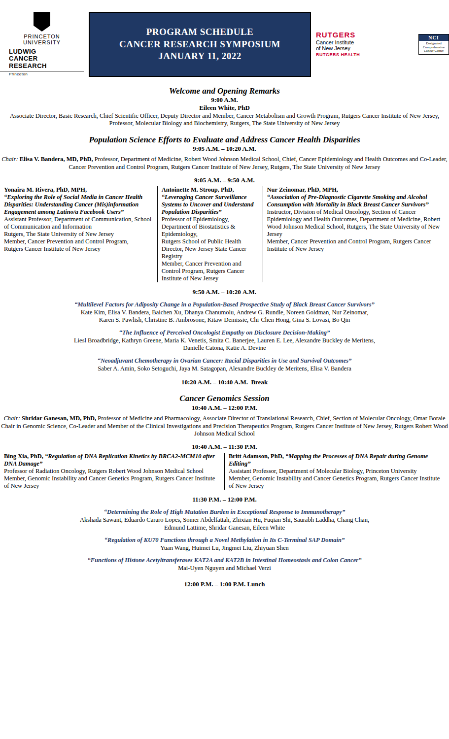PRINCETON
UNIVERSITY
LUDWIG CANCER RESEARCH
Princeton
PROGRAM SCHEDULE
CANCER RESEARCH SYMPOSIUM
JANUARY 11, 2022
RUTGERS
Cancer Institute
of New Jersey
RUTGERS HEALTH
NCI
Designated
Comprehensive
Cancer Center
Welcome and Opening Remarks
9:00 A.M.
Eileen White, PhD
Associate Director, Basic Research, Chief Scientific Officer, Deputy Director and Member, Cancer Metabolism and Growth Program, Rutgers Cancer Institute of New Jersey, Professor, Molecular Biology and Biochemistry, Rutgers, The State University of New Jersey
Population Science Efforts to Evaluate and Address Cancer Health Disparities
9:05 A.M. – 10:20 A.M.
Chair: Elisa V. Bandera, MD, PhD, Professor, Department of Medicine, Robert Wood Johnson Medical School, Chief, Cancer Epidemiology and Health Outcomes and Co-Leader, Cancer Prevention and Control Program, Rutgers Cancer Institute of New Jersey, Rutgers, The State University of New Jersey
9:05 A.M. – 9:50 A.M.
| Yonaira M. Rivera, PhD, MPH, “Exploring the Role of Social Media in Cancer Health Disparities: Understanding Cancer (Mis)information Engagement among Latino/a Facebook Users” Assistant Professor, Department of Communication, School of Communication and Information Rutgers, The State University of New Jersey Member, Cancer Prevention and Control Program, Rutgers Cancer Institute of New Jersey | Antoinette M. Stroup, PhD, “Leveraging Cancer Surveillance Systems to Uncover and Understand Population Disparities” Professor of Epidemiology, Department of Biostatistics & Epidemiology, Rutgers School of Public Health Director, New Jersey State Cancer Registry Member, Cancer Prevention and Control Program, Rutgers Cancer Institute of New Jersey | Nur Zeinomar, PhD, MPH, “Association of Pre-Diagnostic Cigarette Smoking and Alcohol Consumption with Mortality in Black Breast Cancer Survivors” Instructor, Division of Medical Oncology, Section of Cancer Epidemiology and Health Outcomes, Department of Medicine, Robert Wood Johnson Medical School, Rutgers, The State University of New Jersey Member, Cancer Prevention and Control Program, Rutgers Cancer Institute of New Jersey |
9:50 A.M. – 10:20 A.M.
“Multilevel Factors for Adiposity Change in a Population-Based Prospective Study of Black Breast Cancer Survivors”
Kate Kim, Elisa V. Bandera, Baichen Xu, Dhanya Chanumolu, Andrew G. Rundle, Noreen Goldman, Nur Zeinomar,
Karen S. Pawlish, Christine B. Ambrosone, Kitaw Demissie, Chi-Chen Hong, Gina S. Lovasi, Bo Qin
“The Influence of Perceived Oncologist Empathy on Disclosure Decision-Making”
Liesl Broadbridge, Kathryn Greene, Maria K. Venetis, Smita C. Banerjee, Lauren E. Lee, Alexandre Buckley de Meritens,
Danielle Catona, Katie A. Devine
“Neoadjuvant Chemotherapy in Ovarian Cancer: Racial Disparities in Use and Survival Outcomes”
Saber A. Amin, Soko Setoguchi, Jaya M. Satagopan, Alexandre Buckley de Meritens, Elisa V. Bandera
10:20 A.M. – 10:40 A.M. Break
Cancer Genomics Session
10:40 A.M. – 12:00 P.M.
Chair: Shridar Ganesan, MD, PhD, Professor of Medicine and Pharmacology, Associate Director of Translational Research, Chief, Section of Molecular Oncology, Omar Boraie Chair in Genomic Science, Co-Leader and Member of the Clinical Investigations and Precision Therapeutics Program, Rutgers Cancer Institute of New Jersey, Rutgers Robert Wood Johnson Medical School
10:40 A.M. – 11:30 P.M.
| Bing Xia, PhD, “Regulation of DNA Replication Kinetics by BRCA2-MCM10 after DNA Damage” Professor of Radiation Oncology, Rutgers Robert Wood Johnson Medical School Member, Genomic Instability and Cancer Genetics Program, Rutgers Cancer Institute of New Jersey | Britt Adamson, PhD, “Mapping the Processes of DNA Repair during Genome Editing” Assistant Professor, Department of Molecular Biology, Princeton University Member, Genomic Instability and Cancer Genetics Program, Rutgers Cancer Institute of New Jersey |
11:30 P.M. – 12:00 P.M.
“Determining the Role of High Mutation Burden in Exceptional Response to Immunotherapy”
Akshada Sawant, Eduardo Cararo Lopes, Somer Abdelfattah, Zhixian Hu, Fuqian Shi, Saurabh Laddha, Chang Chan,
Edmund Lattime, Shridar Ganesan, Eileen White
“Regulation of KU70 Functions through a Novel Methylation in Its C-Terminal SAP Domain”
Yuan Wang, Huimei Lu, Jingmei Liu, Zhiyuan Shen
“Functions of Histone Acetyltransferases KAT2A and KAT2B in Intestinal Homeostasis and Colon Cancer”
Mai-Uyen Nguyen and Michael Verzi
12:00 P.M. – 1:00 P.M. Lunch